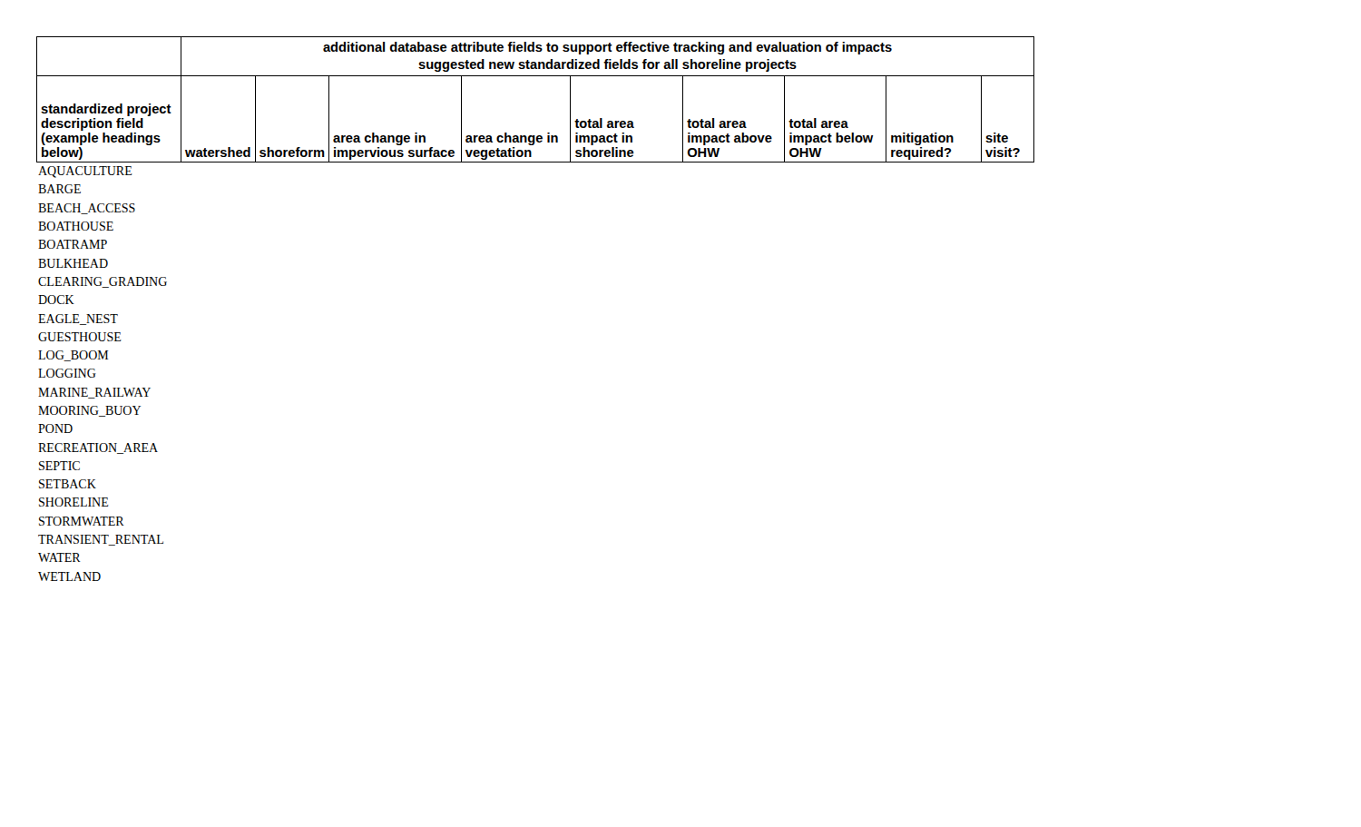| | additional database attribute fields to support effective tracking and evaluation of impacts suggested new standardized fields for all shoreline projects |
| standardized project description field (example headings below) | watershed | shoreform | area change in impervious surface | area change in vegetation | total area impact in shoreline | total area impact above OHW | total area impact below OHW | mitigation required? | site visit? |
AQUACULTURE
BARGE
BEACH_ACCESS
BOATHOUSE
BOATRAMP
BULKHEAD
CLEARING_GRADING
DOCK
EAGLE_NEST
GUESTHOUSE
LOG_BOOM
LOGGING
MARINE_RAILWAY
MOORING_BUOY
POND
RECREATION_AREA
SEPTIC
SETBACK
SHORELINE
STORMWATER
TRANSIENT_RENTAL
WATER
WETLAND